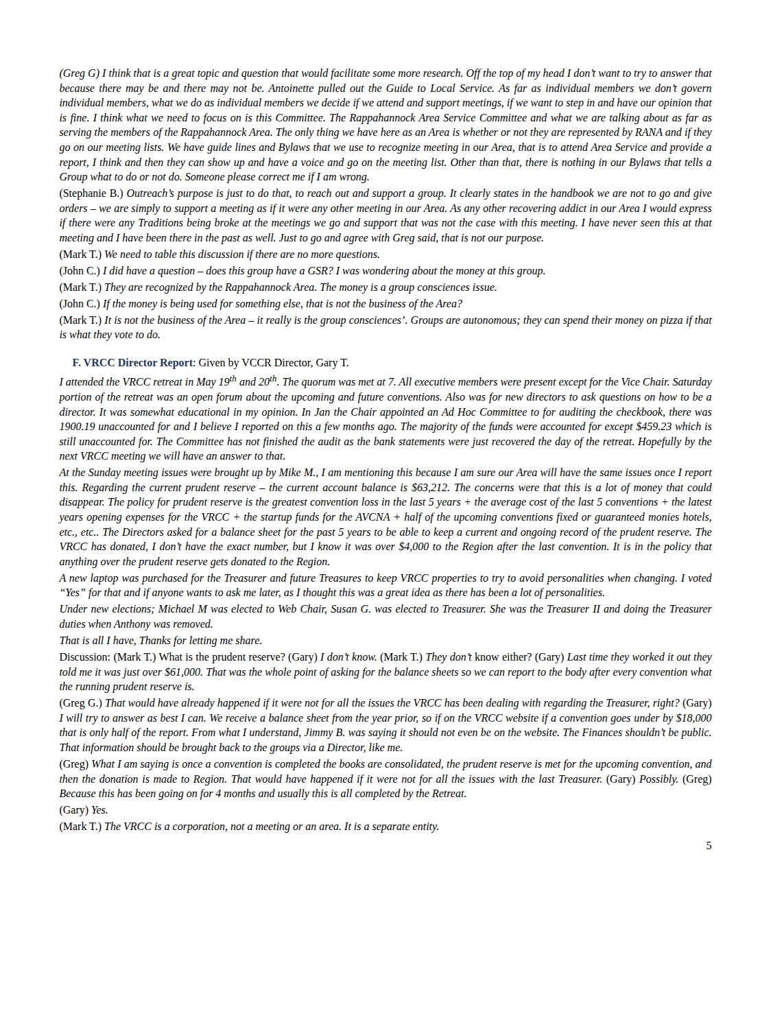(Greg G) I think that is a great topic and question that would facilitate some more research. Off the top of my head I don’t want to try to answer that because there may be and there may not be. Antoinette pulled out the Guide to Local Service. As far as individual members we don’t govern individual members, what we do as individual members we decide if we attend and support meetings, if we want to step in and have our opinion that is fine. I think what we need to focus on is this Committee. The Rappahannock Area Service Committee and what we are talking about as far as serving the members of the Rappahannock Area. The only thing we have here as an Area is whether or not they are represented by RANA and if they go on our meeting lists. We have guide lines and Bylaws that we use to recognize meeting in our Area, that is to attend Area Service and provide a report, I think and then they can show up and have a voice and go on the meeting list. Other than that, there is nothing in our Bylaws that tells a Group what to do or not do. Someone please correct me if I am wrong.
(Stephanie B.) Outreach’s purpose is just to do that, to reach out and support a group. It clearly states in the handbook we are not to go and give orders – we are simply to support a meeting as if it were any other meeting in our Area. As any other recovering addict in our Area I would express if there were any Traditions being broke at the meetings we go and support that was not the case with this meeting. I have never seen this at that meeting and I have been there in the past as well. Just to go and agree with Greg said, that is not our purpose.
(Mark T.) We need to table this discussion if there are no more questions.
(John C.) I did have a question – does this group have a GSR? I was wondering about the money at this group.
(Mark T.) They are recognized by the Rappahannock Area. The money is a group consciences issue.
(John C.) If the money is being used for something else, that is not the business of the Area?
(Mark T.) It is not the business of the Area – it really is the group consciences’. Groups are autonomous; they can spend their money on pizza if that is what they vote to do.
F. VRCC Director Report: Given by VCCR Director, Gary T.
I attended the VRCC retreat in May 19th and 20th. The quorum was met at 7. All executive members were present except for the Vice Chair. Saturday portion of the retreat was an open forum about the upcoming and future conventions. Also was for new directors to ask questions on how to be a director. It was somewhat educational in my opinion. In Jan the Chair appointed an Ad Hoc Committee to for auditing the checkbook, there was 1900.19 unaccounted for and I believe I reported on this a few months ago. The majority of the funds were accounted for except $459.23 which is still unaccounted for. The Committee has not finished the audit as the bank statements were just recovered the day of the retreat. Hopefully by the next VRCC meeting we will have an answer to that.
At the Sunday meeting issues were brought up by Mike M., I am mentioning this because I am sure our Area will have the same issues once I report this. Regarding the current prudent reserve – the current account balance is $63,212. The concerns were that this is a lot of money that could disappear. The policy for prudent reserve is the greatest convention loss in the last 5 years + the average cost of the last 5 conventions + the latest years opening expenses for the VRCC + the startup funds for the AVCNA + half of the upcoming conventions fixed or guaranteed monies hotels, etc., etc.. The Directors asked for a balance sheet for the past 5 years to be able to keep a current and ongoing record of the prudent reserve. The VRCC has donated, I don’t have the exact number, but I know it was over $4,000 to the Region after the last convention. It is in the policy that anything over the prudent reserve gets donated to the Region.
A new laptop was purchased for the Treasurer and future Treasures to keep VRCC properties to try to avoid personalities when changing. I voted “Yes” for that and if anyone wants to ask me later, as I thought this was a great idea as there has been a lot of personalities.
Under new elections; Michael M was elected to Web Chair, Susan G. was elected to Treasurer. She was the Treasurer II and doing the Treasurer duties when Anthony was removed.
That is all I have, Thanks for letting me share.
Discussion: (Mark T.) What is the prudent reserve? (Gary) I don’t know. (Mark T.) They don’t know either? (Gary) Last time they worked it out they told me it was just over $61,000. That was the whole point of asking for the balance sheets so we can report to the body after every convention what the running prudent reserve is.
(Greg G.) That would have already happened if it were not for all the issues the VRCC has been dealing with regarding the Treasurer, right? (Gary) I will try to answer as best I can. We receive a balance sheet from the year prior, so if on the VRCC website if a convention goes under by $18,000 that is only half of the report. From what I understand, Jimmy B. was saying it should not even be on the website. The Finances shouldn’t be public. That information should be brought back to the groups via a Director, like me.
(Greg) What I am saying is once a convention is completed the books are consolidated, the prudent reserve is met for the upcoming convention, and then the donation is made to Region. That would have happened if it were not for all the issues with the last Treasurer. (Gary) Possibly. (Greg) Because this has been going on for 4 months and usually this is all completed by the Retreat.
(Gary) Yes.
(Mark T.) The VRCC is a corporation, not a meeting or an area. It is a separate entity.
5